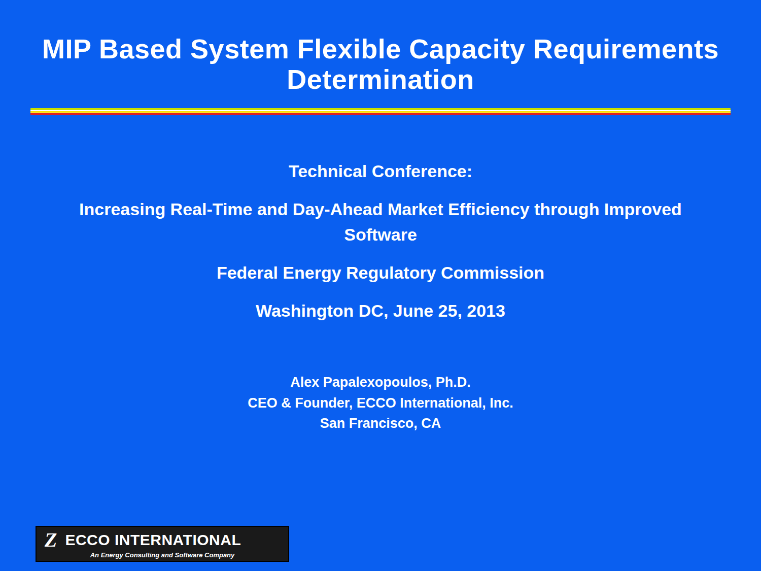MIP Based System Flexible Capacity Requirements Determination
Technical Conference:
Increasing Real-Time and Day-Ahead Market Efficiency through Improved Software
Federal Energy Regulatory Commission
Washington DC, June 25, 2013
Alex Papalexopoulos, Ph.D.
CEO & Founder, ECCO International, Inc.
San Francisco, CA
Z ECCO INTERNATIONAL
An Energy Consulting and Software Company